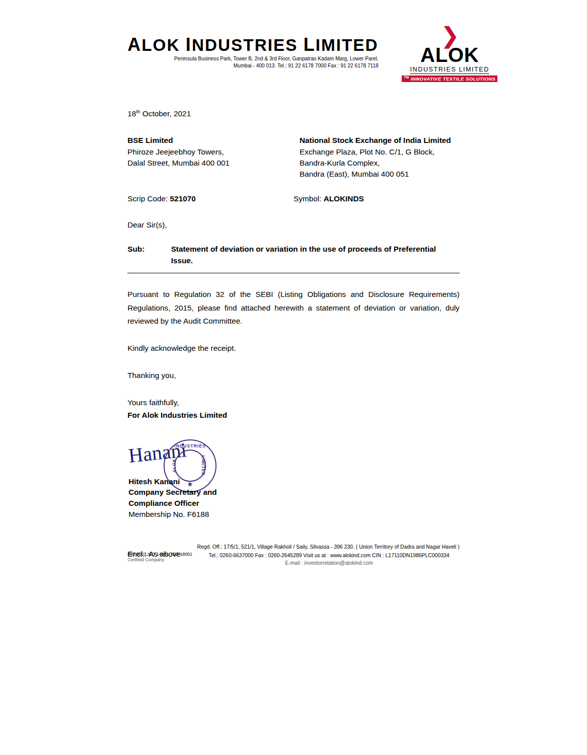ALOK INDUSTRIES LIMITED
Peninsula Business Park, Tower B, 2nd & 3rd Floor, Ganpatrao Kadam Marg, Lower Parel,
Mumbai - 400 013. Tel.: 91 22 6178 7000 Fax : 91 22 6178 7118
❯
ALOK
INDUSTRIES LIMITED
TM INNOVATIVE TEXTILE SOLUTIONS
18th October, 2021
BSE Limited
Phiroze Jeejeebhoy Towers,
Dalal Street, Mumbai 400 001
National Stock Exchange of India Limited
Exchange Plaza, Plot No. C/1, G Block,
Bandra-Kurla Complex,
Bandra (East), Mumbai 400 051
Scrip Code: 521070
Symbol: ALOKINDS
Dear Sir(s),
Sub:
Statement of deviation or variation in the use of proceeds of Preferential Issue.
Pursuant to Regulation 32 of the SEBI (Listing Obligations and Disclosure Requirements) Regulations, 2015, please find attached herewith a statement of deviation or variation, duly reviewed by the Audit Committee.
Kindly acknowledge the receipt.
Thanking you,
Yours faithfully,
For Alok Industries Limited
Hanani
INDUSTRIES
ALOK
LIMITED
★
Hitesh Kanani
Company Secretary and
Compliance Officer
Membership No. F6188
Encl.: As above
Regd. Off.: 17/5/1, 521/1, Village Rakholi / Saily, Silvassa - 396 230. ( Union Territory of Dadra and Nagar Haveli )
ISO 9001,ISO 14001, ISO 18001
Certified Company
Tel.: 0260-6637000 Fax : 0260-2645289 Visit us at : www.alokind.com CIN : L17110DN1986PLC000334
E-mail : investorrelation@alokind.com